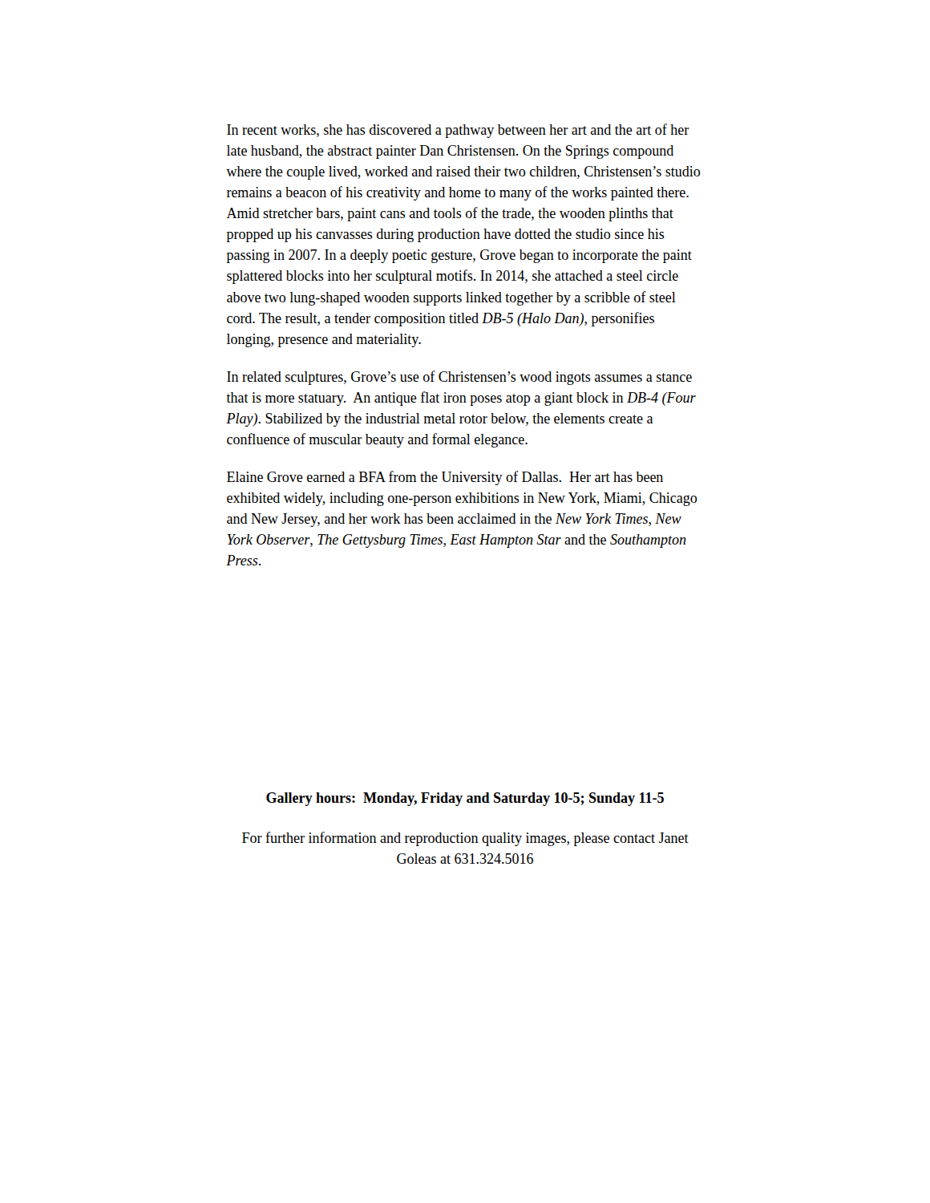In recent works, she has discovered a pathway between her art and the art of her late husband, the abstract painter Dan Christensen. On the Springs compound where the couple lived, worked and raised their two children, Christensen’s studio remains a beacon of his creativity and home to many of the works painted there. Amid stretcher bars, paint cans and tools of the trade, the wooden plinths that propped up his canvasses during production have dotted the studio since his passing in 2007. In a deeply poetic gesture, Grove began to incorporate the paint splattered blocks into her sculptural motifs. In 2014, she attached a steel circle above two lung-shaped wooden supports linked together by a scribble of steel cord. The result, a tender composition titled DB-5 (Halo Dan), personifies longing, presence and materiality.
In related sculptures, Grove’s use of Christensen’s wood ingots assumes a stance that is more statuary. An antique flat iron poses atop a giant block in DB-4 (Four Play). Stabilized by the industrial metal rotor below, the elements create a confluence of muscular beauty and formal elegance.
Elaine Grove earned a BFA from the University of Dallas. Her art has been exhibited widely, including one-person exhibitions in New York, Miami, Chicago and New Jersey, and her work has been acclaimed in the New York Times, New York Observer, The Gettysburg Times, East Hampton Star and the Southampton Press.
Gallery hours: Monday, Friday and Saturday 10-5; Sunday 11-5
For further information and reproduction quality images, please contact Janet Goleas at 631.324.5016